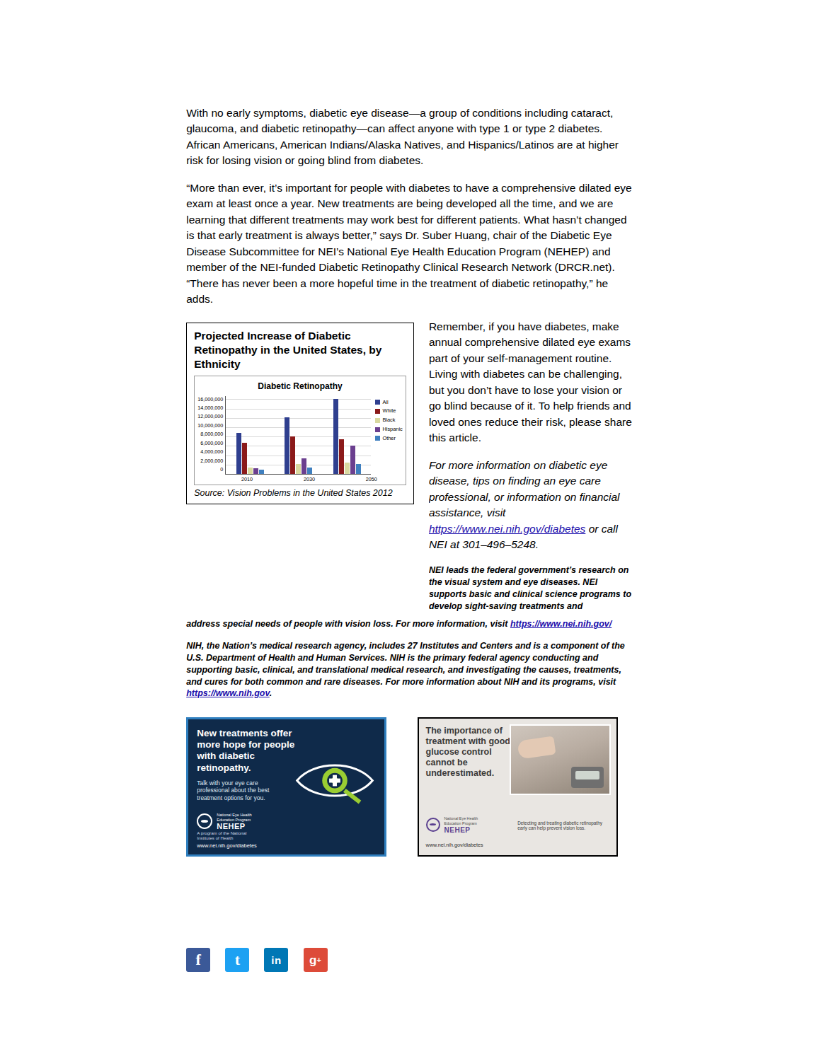With no early symptoms, diabetic eye disease—a group of conditions including cataract, glaucoma, and diabetic retinopathy—can affect anyone with type 1 or type 2 diabetes. African Americans, American Indians/Alaska Natives, and Hispanics/Latinos are at higher risk for losing vision or going blind from diabetes.
“More than ever, it’s important for people with diabetes to have a comprehensive dilated eye exam at least once a year. New treatments are being developed all the time, and we are learning that different treatments may work best for different patients. What hasn’t changed is that early treatment is always better,” says Dr. Suber Huang, chair of the Diabetic Eye Disease Subcommittee for NEI’s National Eye Health Education Program (NEHEP) and member of the NEI-funded Diabetic Retinopathy Clinical Research Network (DRCR.net). “There has never been a more hopeful time in the treatment of diabetic retinopathy,” he adds.
Projected Increase of Diabetic Retinopathy in the United States, by Ethnicity
Diabetic Retinopathy
16,000,000 14,000,000 12,000,000 10,000,000 8,000,000 6,000,000 4,000,000 2,000,000 0
All
White
Black
Hispanic
Other
2010 2030 2050
Source: Vision Problems in the United States 2012
Remember, if you have diabetes, make annual comprehensive dilated eye exams part of your self-management routine. Living with diabetes can be challenging, but you don’t have to lose your vision or go blind because of it. To help friends and loved ones reduce their risk, please share this article.
For more information on diabetic eye disease, tips on finding an eye care professional, or information on financial assistance, visit https://www.nei.nih.gov/diabetes or call NEI at 301–496–5248.
NEI leads the federal government’s research on the visual system and eye diseases. NEI supports basic and clinical science programs to develop sight-saving treatments and
address special needs of people with vision loss. For more information, visit https://www.nei.nih.gov/
NIH, the Nation’s medical research agency, includes 27 Institutes and Centers and is a component of the U.S. Department of Health and Human Services. NIH is the primary federal agency conducting and supporting basic, clinical, and translational medical research, and investigating the causes, treatments, and cures for both common and rare diseases. For more information about NIH and its programs, visit https://www.nih.gov.
New treatments offer more hope for people with diabetic retinopathy.
Talk with your eye care professional about the best treatment options for you.
National Eye Health
Education Program NEHEP
A program of the National
Institutes of Health
www.nei.nih.gov/diabetes
The importance of treatment with good glucose control cannot be underestimated.
National Eye Health
Education Program NEHEP
Detecting and treating diabetic retinopathy early can help prevent vision loss.
www.nei.nih.gov/diabetes
f t in g+